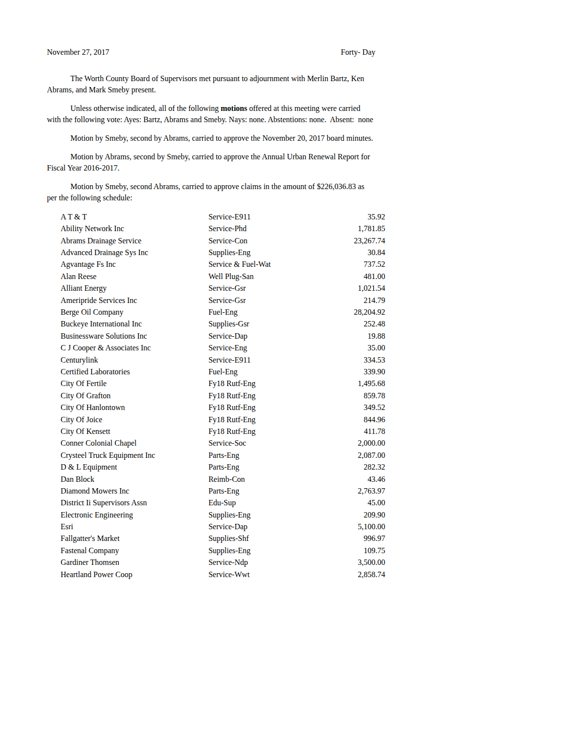November 27, 2017 Forty- Day
The Worth County Board of Supervisors met pursuant to adjournment with Merlin Bartz, Ken Abrams, and Mark Smeby present.
Unless otherwise indicated, all of the following motions offered at this meeting were carried with the following vote: Ayes: Bartz, Abrams and Smeby. Nays: none. Abstentions: none. Absent: none
Motion by Smeby, second by Abrams, carried to approve the November 20, 2017 board minutes.
Motion by Abrams, second by Smeby, carried to approve the Annual Urban Renewal Report for Fiscal Year 2016-2017.
Motion by Smeby, second Abrams, carried to approve claims in the amount of $226,036.83 as per the following schedule:
| A T & T | Service-E911 | 35.92 |
| Ability Network Inc | Service-Phd | 1,781.85 |
| Abrams Drainage Service | Service-Con | 23,267.74 |
| Advanced Drainage Sys Inc | Supplies-Eng | 30.84 |
| Agvantage Fs Inc | Service & Fuel-Wat | 737.52 |
| Alan Reese | Well Plug-San | 481.00 |
| Alliant Energy | Service-Gsr | 1,021.54 |
| Ameripride Services Inc | Service-Gsr | 214.79 |
| Berge Oil Company | Fuel-Eng | 28,204.92 |
| Buckeye International Inc | Supplies-Gsr | 252.48 |
| Businessware Solutions Inc | Service-Dap | 19.88 |
| C J Cooper & Associates Inc | Service-Eng | 35.00 |
| Centurylink | Service-E911 | 334.53 |
| Certified Laboratories | Fuel-Eng | 339.90 |
| City Of Fertile | Fy18 Rutf-Eng | 1,495.68 |
| City Of Grafton | Fy18 Rutf-Eng | 859.78 |
| City Of Hanlontown | Fy18 Rutf-Eng | 349.52 |
| City Of Joice | Fy18 Rutf-Eng | 844.96 |
| City Of Kensett | Fy18 Rutf-Eng | 411.78 |
| Conner Colonial Chapel | Service-Soc | 2,000.00 |
| Crysteel Truck Equipment Inc | Parts-Eng | 2,087.00 |
| D & L Equipment | Parts-Eng | 282.32 |
| Dan Block | Reimb-Con | 43.46 |
| Diamond Mowers Inc | Parts-Eng | 2,763.97 |
| District Ii Supervisors Assn | Edu-Sup | 45.00 |
| Electronic Engineering | Supplies-Eng | 209.90 |
| Esri | Service-Dap | 5,100.00 |
| Fallgatter's Market | Supplies-Shf | 996.97 |
| Fastenal Company | Supplies-Eng | 109.75 |
| Gardiner Thomsen | Service-Ndp | 3,500.00 |
| Heartland Power Coop | Service-Wwt | 2,858.74 |